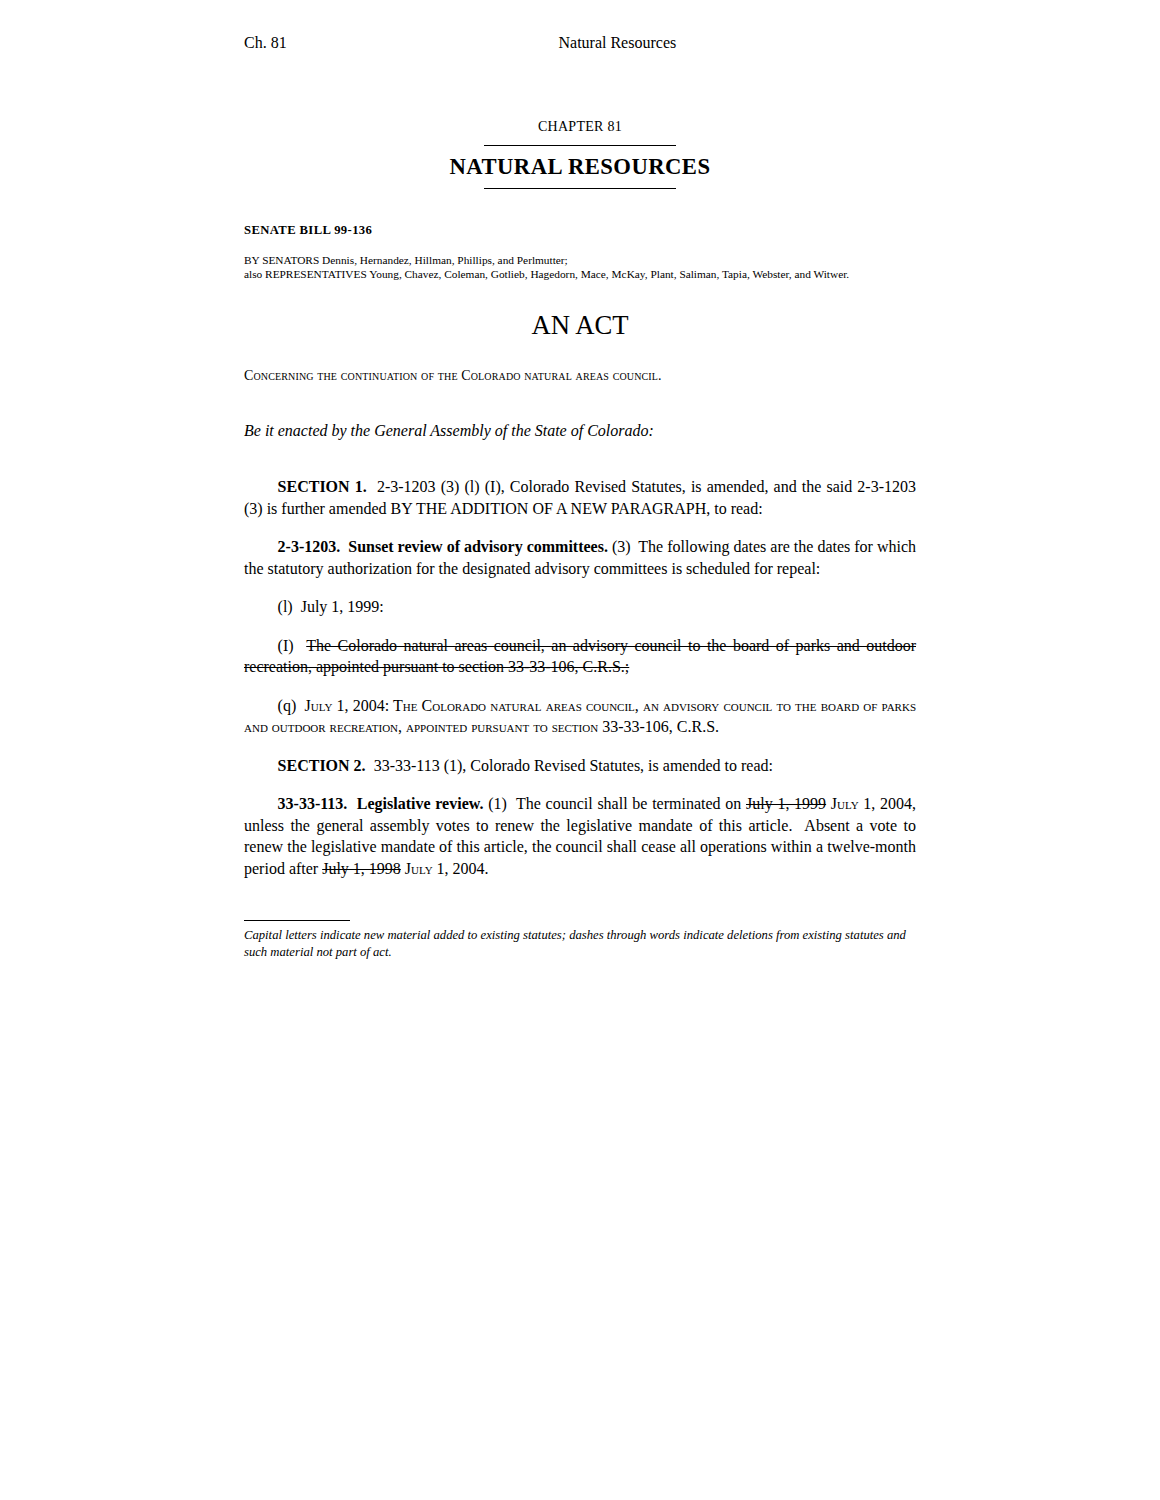Ch. 81 Natural Resources
CHAPTER 81
NATURAL RESOURCES
SENATE BILL 99-136
BY SENATORS Dennis, Hernandez, Hillman, Phillips, and Perlmutter;
also REPRESENTATIVES Young, Chavez, Coleman, Gotlieb, Hagedorn, Mace, McKay, Plant, Saliman, Tapia, Webster, and Witwer.
AN ACT
Concerning the continuation of the Colorado natural areas council.
Be it enacted by the General Assembly of the State of Colorado:
SECTION 1. 2-3-1203 (3) (l) (I), Colorado Revised Statutes, is amended, and the said 2-3-1203 (3) is further amended BY THE ADDITION OF A NEW PARAGRAPH, to read:
2-3-1203. Sunset review of advisory committees. (3) The following dates are the dates for which the statutory authorization for the designated advisory committees is scheduled for repeal:
(l) July 1, 1999:
(I) The Colorado natural areas council, an advisory council to the board of parks and outdoor recreation, appointed pursuant to section 33-33-106, C.R.S.;
(q) July 1, 2004: The Colorado natural areas council, an advisory council to the board of parks and outdoor recreation, appointed pursuant to section 33-33-106, C.R.S.
SECTION 2. 33-33-113 (1), Colorado Revised Statutes, is amended to read:
33-33-113. Legislative review. (1) The council shall be terminated on July 1, 1999 July 1, 2004, unless the general assembly votes to renew the legislative mandate of this article. Absent a vote to renew the legislative mandate of this article, the council shall cease all operations within a twelve-month period after July 1, 1998 July 1, 2004.
Capital letters indicate new material added to existing statutes; dashes through words indicate deletions from existing statutes and such material not part of act.